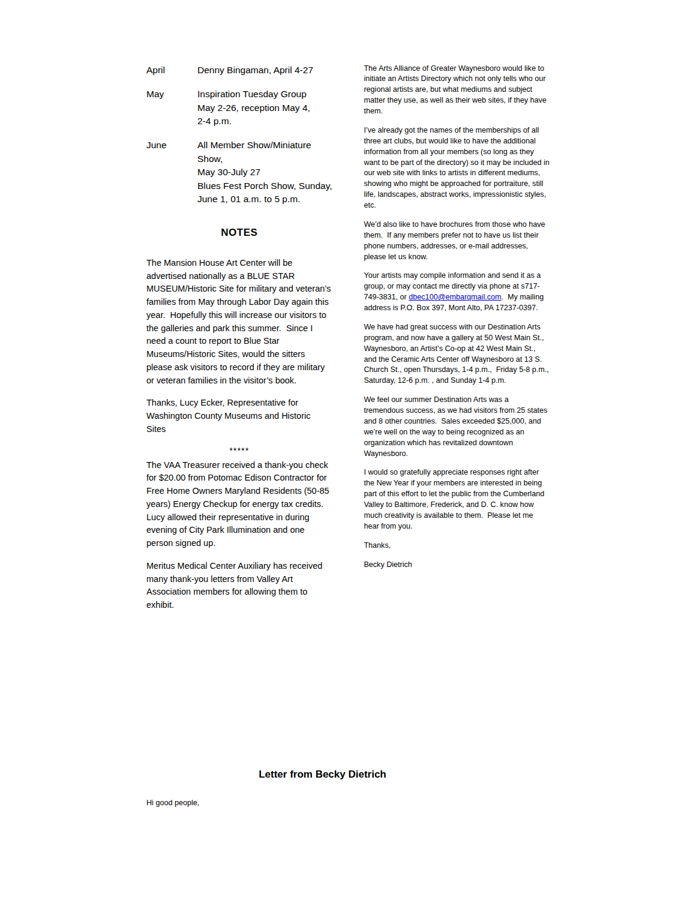April
Denny Bingaman, April 4-27
May
Inspiration Tuesday Group
May 2-26, reception May 4,
2-4 p.m.
June
All Member Show/Miniature Show,
May 30-July 27
Blues Fest Porch Show, Sunday,
June 1, 01 a.m. to 5 p.m.
NOTES
The Mansion House Art Center will be advertised nationally as a BLUE STAR MUSEUM/Historic Site for military and veteran’s families from May through Labor Day again this year. Hopefully this will increase our visitors to the galleries and park this summer. Since I need a count to report to Blue Star Museums/Historic Sites, would the sitters please ask visitors to record if they are military or veteran families in the visitor’s book.
Thanks, Lucy Ecker, Representative for Washington County Museums and Historic Sites
*****
The VAA Treasurer received a thank-you check for $20.00 from Potomac Edison Contractor for Free Home Owners Maryland Residents (50-85 years) Energy Checkup for energy tax credits. Lucy allowed their representative in during evening of City Park Illumination and one person signed up.
Meritus Medical Center Auxiliary has received many thank-you letters from Valley Art Association members for allowing them to exhibit.
The Arts Alliance of Greater Waynesboro would like to initiate an Artists Directory which not only tells who our regional artists are, but what mediums and subject matter they use, as well as their web sites, if they have them.
I’ve already got the names of the memberships of all three art clubs, but would like to have the additional information from all your members (so long as they want to be part of the directory) so it may be included in our web site with links to artists in different mediums, showing who might be approached for portraiture, still life, landscapes, abstract works, impressionistic styles, etc.
We’d also like to have brochures from those who have them. If any members prefer not to have us list their phone numbers, addresses, or e-mail addresses, please let us know.
Your artists may compile information and send it as a group, or may contact me directly via phone at s717-749-3831, or dbec100@embarqmail.com. My mailing address is P.O. Box 397, Mont Alto, PA 17237-0397.
We have had great success with our Destination Arts program, and now have a gallery at 50 West Main St., Waynesboro, an Artist’s Co-op at 42 West Main St., and the Ceramic Arts Center off Waynesboro at 13 S. Church St., open Thursdays, 1-4 p.m., Friday 5-8 p.m., Saturday, 12-6 p.m. , and Sunday 1-4 p.m.
We feel our summer Destination Arts was a tremendous success, as we had visitors from 25 states and 8 other countries. Sales exceeded $25,000, and we’re well on the way to being recognized as an organization which has revitalized downtown Waynesboro.
I would so gratefully appreciate responses right after the New Year if your members are interested in being part of this effort to let the public from the Cumberland Valley to Baltimore, Frederick, and D. C. know how much creativity is available to them. Please let me hear from you.
Thanks,
Becky Dietrich
Letter from Becky Dietrich
Hi good people,